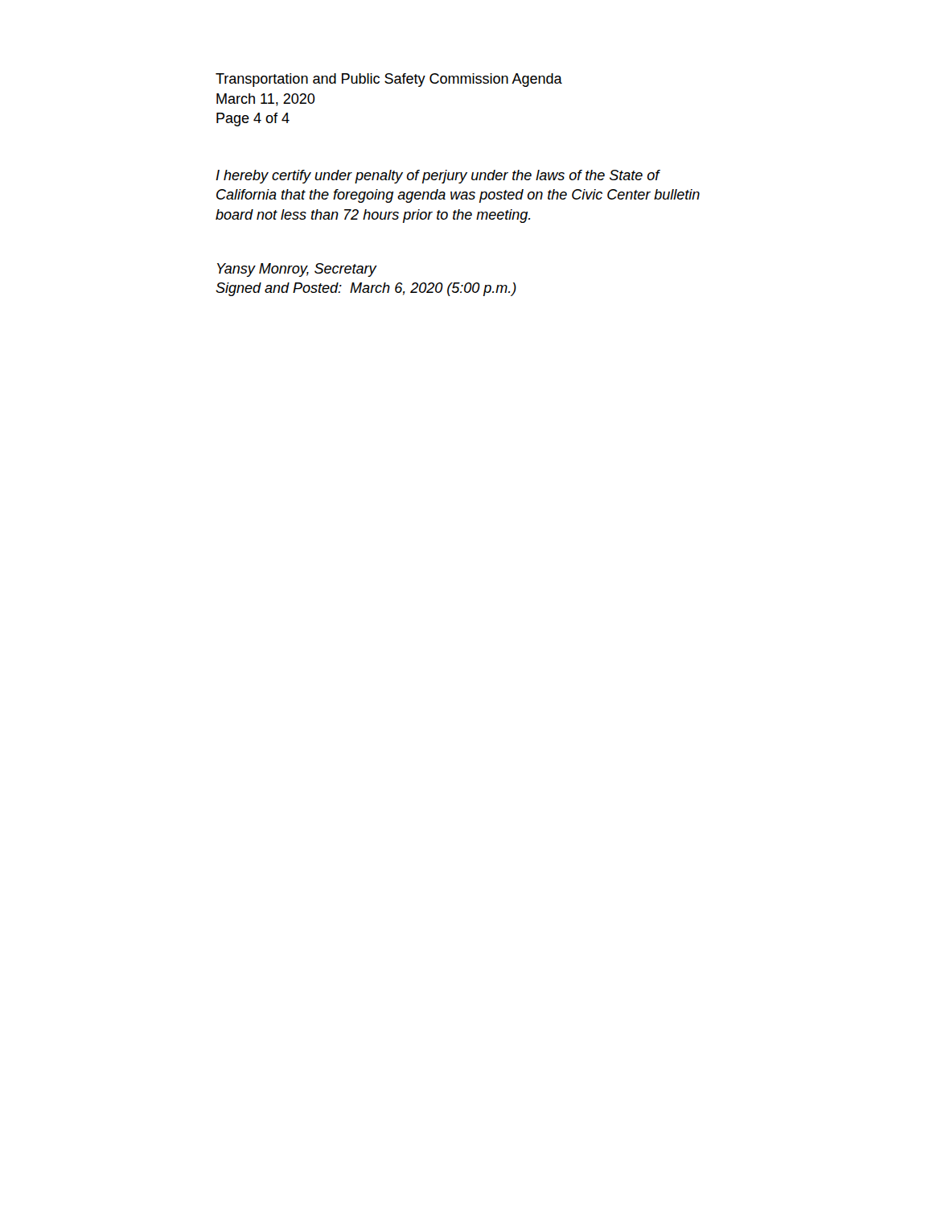Transportation and Public Safety Commission Agenda
March 11, 2020
Page 4 of 4
I hereby certify under penalty of perjury under the laws of the State of California that the foregoing agenda was posted on the Civic Center bulletin board not less than 72 hours prior to the meeting.
Yansy Monroy, Secretary
Signed and Posted: March 6, 2020 (5:00 p.m.)